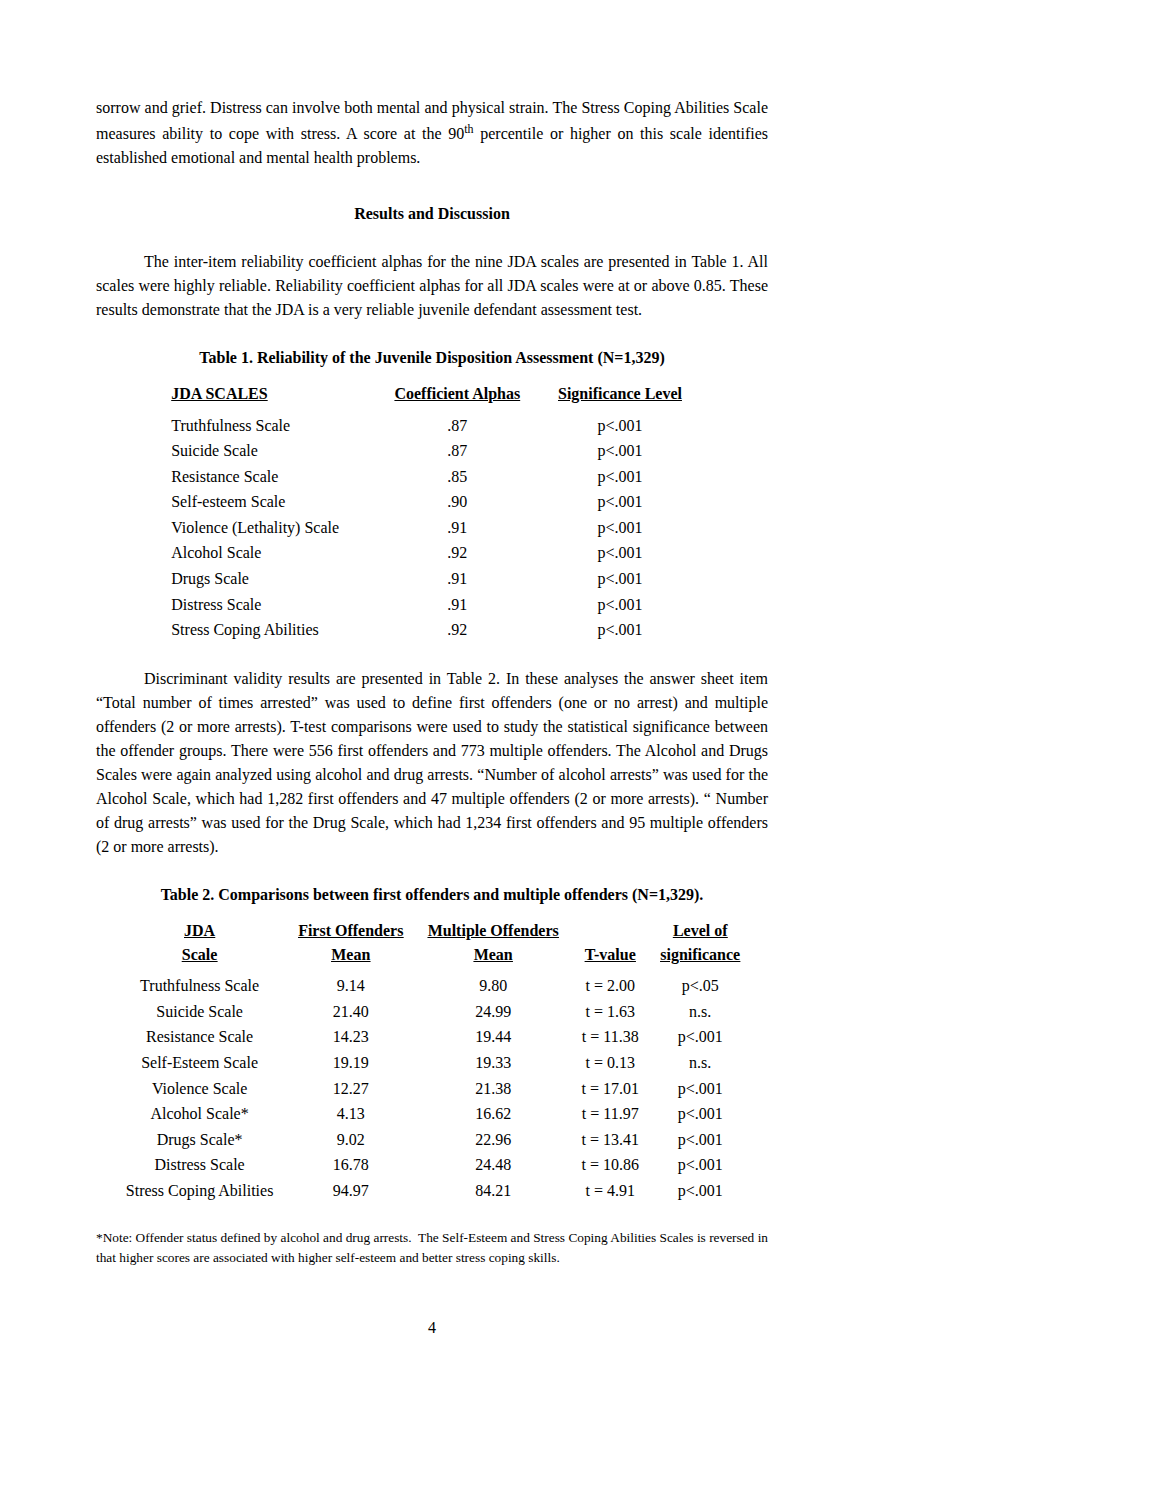sorrow and grief. Distress can involve both mental and physical strain. The Stress Coping Abilities Scale measures ability to cope with stress. A score at the 90th percentile or higher on this scale identifies established emotional and mental health problems.
Results and Discussion
The inter-item reliability coefficient alphas for the nine JDA scales are presented in Table 1. All scales were highly reliable. Reliability coefficient alphas for all JDA scales were at or above 0.85. These results demonstrate that the JDA is a very reliable juvenile defendant assessment test.
Table 1. Reliability of the Juvenile Disposition Assessment (N=1,329)
| JDA SCALES | Coefficient Alphas | Significance Level |
| --- | --- | --- |
| Truthfulness Scale | .87 | p<.001 |
| Suicide Scale | .87 | p<.001 |
| Resistance Scale | .85 | p<.001 |
| Self-esteem Scale | .90 | p<.001 |
| Violence (Lethality) Scale | .91 | p<.001 |
| Alcohol Scale | .92 | p<.001 |
| Drugs Scale | .91 | p<.001 |
| Distress Scale | .91 | p<.001 |
| Stress Coping Abilities | .92 | p<.001 |
Discriminant validity results are presented in Table 2. In these analyses the answer sheet item “Total number of times arrested” was used to define first offenders (one or no arrest) and multiple offenders (2 or more arrests). T-test comparisons were used to study the statistical significance between the offender groups. There were 556 first offenders and 773 multiple offenders. The Alcohol and Drugs Scales were again analyzed using alcohol and drug arrests. “Number of alcohol arrests” was used for the Alcohol Scale, which had 1,282 first offenders and 47 multiple offenders (2 or more arrests). “ Number of drug arrests” was used for the Drug Scale, which had 1,234 first offenders and 95 multiple offenders (2 or more arrests).
Table 2. Comparisons between first offenders and multiple offenders (N=1,329).
| JDA Scale | First Offenders Mean | Multiple Offenders Mean | T-value | Level of significance |
| --- | --- | --- | --- | --- |
| Truthfulness Scale | 9.14 | 9.80 | t = 2.00 | p<.05 |
| Suicide Scale | 21.40 | 24.99 | t = 1.63 | n.s. |
| Resistance Scale | 14.23 | 19.44 | t = 11.38 | p<.001 |
| Self-Esteem Scale | 19.19 | 19.33 | t = 0.13 | n.s. |
| Violence Scale | 12.27 | 21.38 | t = 17.01 | p<.001 |
| Alcohol Scale* | 4.13 | 16.62 | t = 11.97 | p<.001 |
| Drugs Scale* | 9.02 | 22.96 | t = 13.41 | p<.001 |
| Distress Scale | 16.78 | 24.48 | t = 10.86 | p<.001 |
| Stress Coping Abilities | 94.97 | 84.21 | t = 4.91 | p<.001 |
*Note: Offender status defined by alcohol and drug arrests. The Self-Esteem and Stress Coping Abilities Scales is reversed in that higher scores are associated with higher self-esteem and better stress coping skills.
4